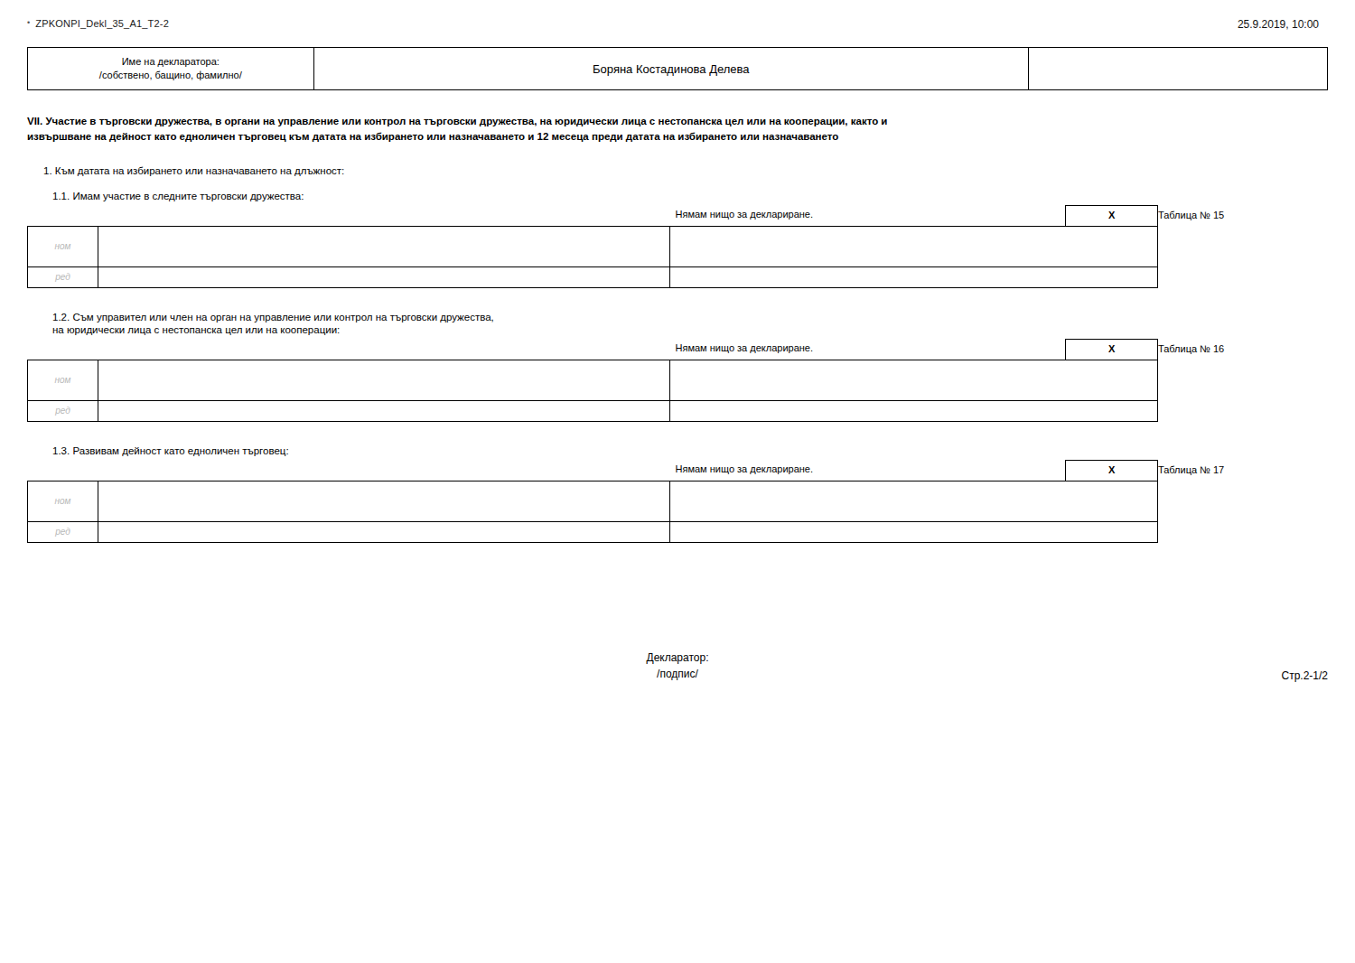•ZPKONPI_Dekl_35_A1_T2-2
25.9.2019, 10:00
| Име на декларатора: /собствено, бащино, фамилно/ | Боряна Костадинова Делева | |
VII. Участие в търговски дружества, в органи на управление или контрол на търговски дружества, на юридически лица с нестопанска цел или на кооперации, както и
извършване на дейност като едноличен търговец към датата на избирането или назначаването и 12 месеца преди датата на избирането или назначаването
1. Към датата на избирането или назначаването на длъжност:
1.1. Имам участие в следните търговски дружества:
| | | Нямам нищо за деклариране. | X | Таблица № 15 |
| ном | | | |
| ред | | | |
1.2. Съм управител или член на орган на управление или контрол на търговски дружества,
на юридически лица с нестопанска цел или на кооперации:
| | | Нямам нищо за деклариране. | X | Таблица № 16 |
| ном | | | |
| ред | | | |
1.3. Развивам дейност като едноличен търговец:
| | | Нямам нищо за деклариране. | X | Таблица № 17 |
| ном | | | |
| ред | | | |
Декларатор:
/подпис/
Стр.2-1/2